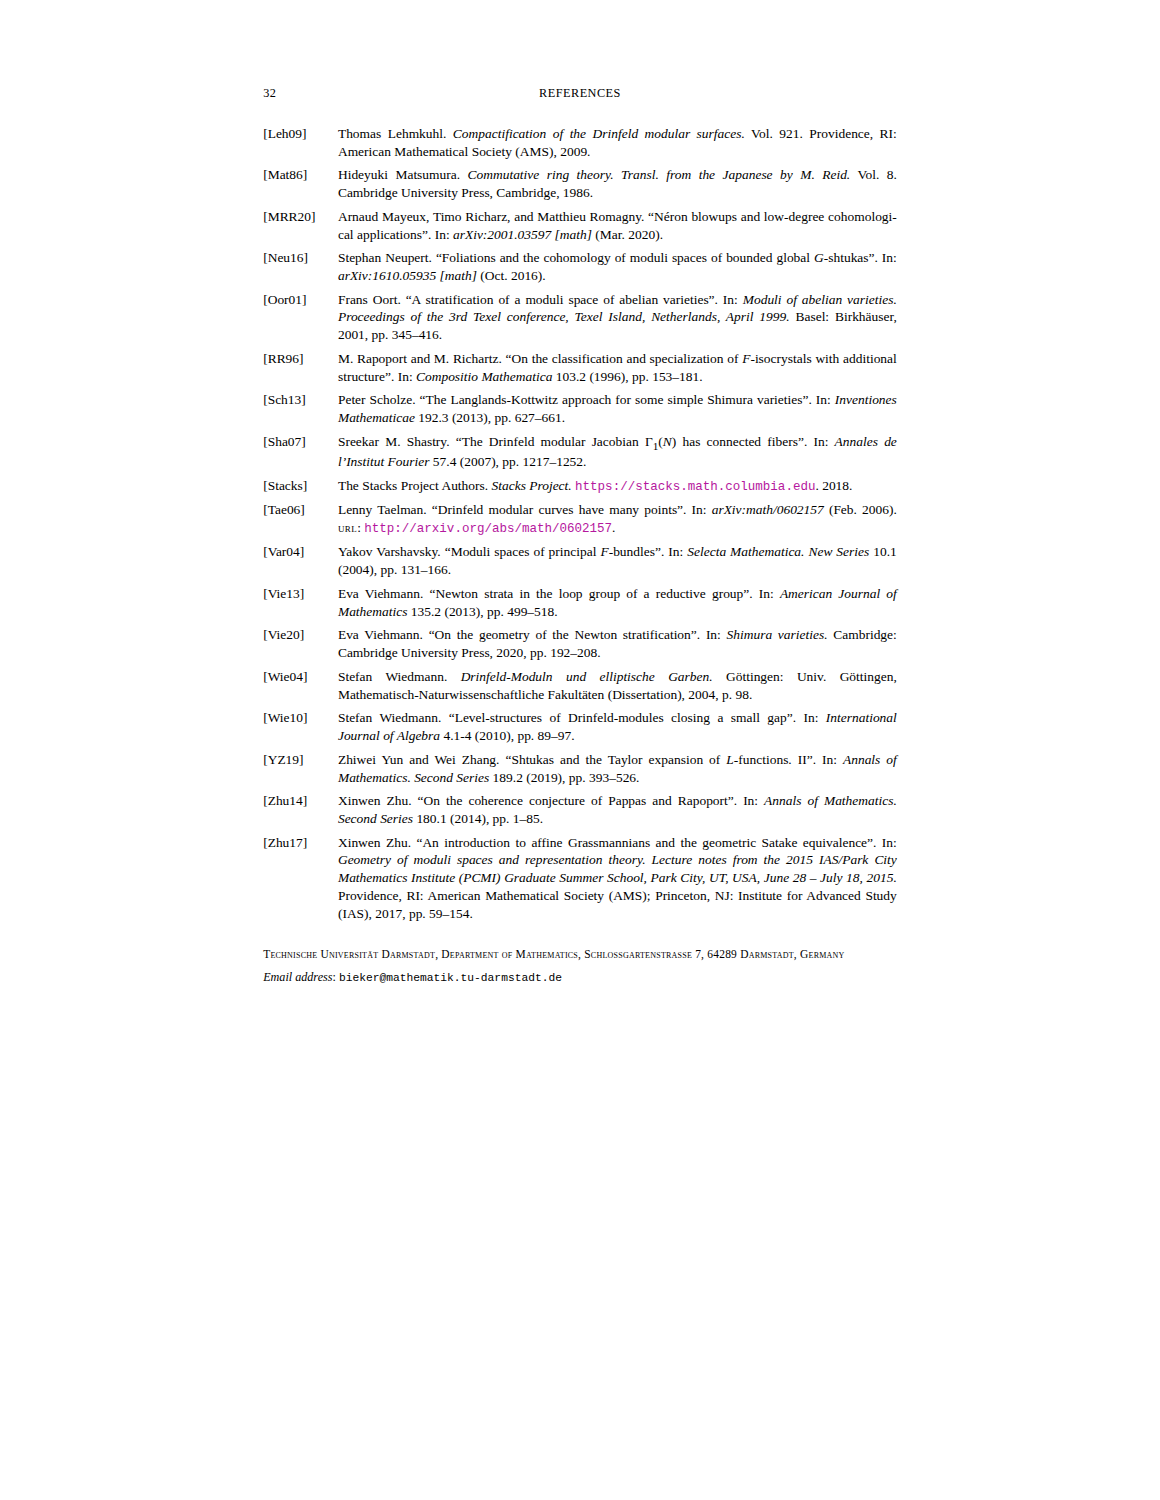32 REFERENCES
[Leh09]
Thomas Lehmkuhl. Compactification of the Drinfeld modular surfaces. Vol. 921. Providence, RI: American Mathematical Society (AMS), 2009.
[Mat86]
Hideyuki Matsumura. Commutative ring theory. Transl. from the Japanese by M. Reid. Vol. 8. Cambridge University Press, Cambridge, 1986.
[MRR20]
Arnaud Mayeux, Timo Richarz, and Matthieu Romagny. “Néron blowups and low-degree cohomological applications”. In: arXiv:2001.03597 [math] (Mar. 2020).
[Neu16]
Stephan Neupert. “Foliations and the cohomology of moduli spaces of bounded global G-shtukas”. In: arXiv:1610.05935 [math] (Oct. 2016).
[Oor01]
Frans Oort. “A stratification of a moduli space of abelian varieties”. In: Moduli of abelian varieties. Proceedings of the 3rd Texel conference, Texel Island, Netherlands, April 1999. Basel: Birkhäuser, 2001, pp. 345–416.
[RR96]
M. Rapoport and M. Richartz. “On the classification and specialization of F-isocrystals with additional structure”. In: Compositio Mathematica 103.2 (1996), pp. 153–181.
[Sch13]
Peter Scholze. “The Langlands-Kottwitz approach for some simple Shimura varieties”. In: Inventiones Mathematicae 192.3 (2013), pp. 627–661.
[Sha07]
Sreekar M. Shastry. “The Drinfeld modular Jacobian Γ1(N) has connected fibers”. In: Annales de l’Institut Fourier 57.4 (2007), pp. 1217–1252.
[Stacks]
The Stacks Project Authors. Stacks Project. https://stacks.math.columbia.edu. 2018.
[Tae06]
Lenny Taelman. “Drinfeld modular curves have many points”. In: arXiv:math/0602157 (Feb. 2006). url: http://arxiv.org/abs/math/0602157.
[Var04]
Yakov Varshavsky. “Moduli spaces of principal F-bundles”. In: Selecta Mathematica. New Series 10.1 (2004), pp. 131–166.
[Vie13]
Eva Viehmann. “Newton strata in the loop group of a reductive group”. In: American Journal of Mathematics 135.2 (2013), pp. 499–518.
[Vie20]
Eva Viehmann. “On the geometry of the Newton stratification”. In: Shimura varieties. Cambridge: Cambridge University Press, 2020, pp. 192–208.
[Wie04]
Stefan Wiedmann. Drinfeld-Moduln und elliptische Garben. Göttingen: Univ. Göttingen, Mathematisch-Naturwissenschaftliche Fakultäten (Dissertation), 2004, p. 98.
[Wie10]
Stefan Wiedmann. “Level-structures of Drinfeld-modules closing a small gap”. In: International Journal of Algebra 4.1-4 (2010), pp. 89–97.
[YZ19]
Zhiwei Yun and Wei Zhang. “Shtukas and the Taylor expansion of L-functions. II”. In: Annals of Mathematics. Second Series 189.2 (2019), pp. 393–526.
[Zhu14]
Xinwen Zhu. “On the coherence conjecture of Pappas and Rapoport”. In: Annals of Mathematics. Second Series 180.1 (2014), pp. 1–85.
[Zhu17]
Xinwen Zhu. “An introduction to affine Grassmannians and the geometric Satake equivalence”. In: Geometry of moduli spaces and representation theory. Lecture notes from the 2015 IAS/Park City Mathematics Institute (PCMI) Graduate Summer School, Park City, UT, USA, June 28 – July 18, 2015. Providence, RI: American Mathematical Society (AMS); Princeton, NJ: Institute for Advanced Study (IAS), 2017, pp. 59–154.
Technische Universität Darmstadt, Department of Mathematics, Schlossgartenstrasse 7, 64289 Darmstadt, Germany
Email address: bieker@mathematik.tu-darmstadt.de